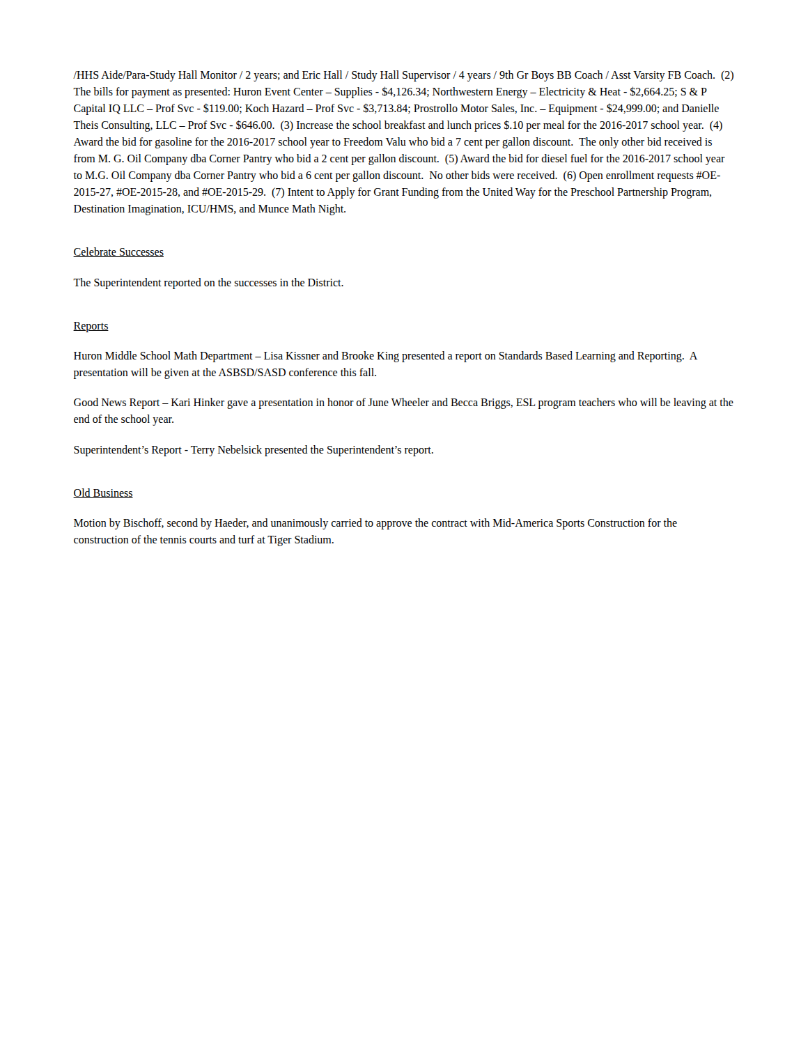/HHS Aide/Para-Study Hall Monitor / 2 years; and Eric Hall / Study Hall Supervisor / 4 years / 9th Gr Boys BB Coach / Asst Varsity FB Coach. (2) The bills for payment as presented: Huron Event Center – Supplies - $4,126.34; Northwestern Energy – Electricity & Heat - $2,664.25; S & P Capital IQ LLC – Prof Svc - $119.00; Koch Hazard – Prof Svc - $3,713.84; Prostrollo Motor Sales, Inc. – Equipment - $24,999.00; and Danielle Theis Consulting, LLC – Prof Svc - $646.00. (3) Increase the school breakfast and lunch prices $.10 per meal for the 2016-2017 school year. (4) Award the bid for gasoline for the 2016-2017 school year to Freedom Valu who bid a 7 cent per gallon discount. The only other bid received is from M. G. Oil Company dba Corner Pantry who bid a 2 cent per gallon discount. (5) Award the bid for diesel fuel for the 2016-2017 school year to M.G. Oil Company dba Corner Pantry who bid a 6 cent per gallon discount. No other bids were received. (6) Open enrollment requests #OE-2015-27, #OE-2015-28, and #OE-2015-29. (7) Intent to Apply for Grant Funding from the United Way for the Preschool Partnership Program, Destination Imagination, ICU/HMS, and Munce Math Night.
Celebrate Successes
The Superintendent reported on the successes in the District.
Reports
Huron Middle School Math Department – Lisa Kissner and Brooke King presented a report on Standards Based Learning and Reporting. A presentation will be given at the ASBSD/SASD conference this fall.
Good News Report – Kari Hinker gave a presentation in honor of June Wheeler and Becca Briggs, ESL program teachers who will be leaving at the end of the school year.
Superintendent’s Report - Terry Nebelsick presented the Superintendent’s report.
Old Business
Motion by Bischoff, second by Haeder, and unanimously carried to approve the contract with Mid-America Sports Construction for the construction of the tennis courts and turf at Tiger Stadium.